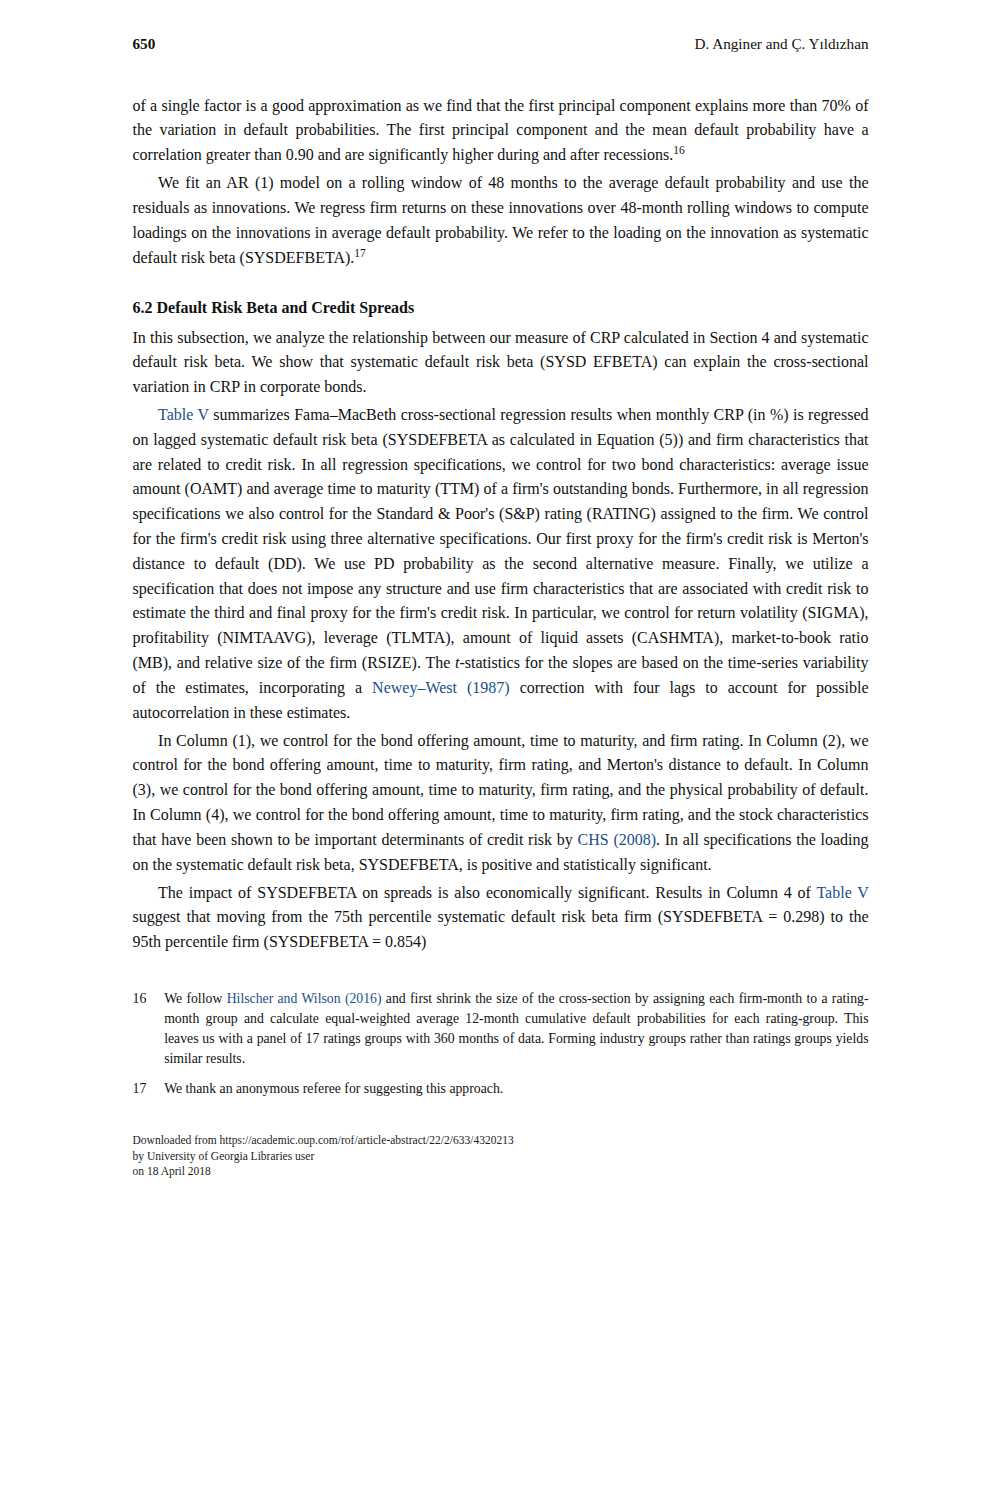650 D. Anginer and Ç. Yıldızhan
of a single factor is a good approximation as we find that the first principal component explains more than 70% of the variation in default probabilities. The first principal component and the mean default probability have a correlation greater than 0.90 and are significantly higher during and after recessions.16
We fit an AR (1) model on a rolling window of 48 months to the average default probability and use the residuals as innovations. We regress firm returns on these innovations over 48-month rolling windows to compute loadings on the innovations in average default probability. We refer to the loading on the innovation as systematic default risk beta (SYSDEFBETA).17
6.2 Default Risk Beta and Credit Spreads
In this subsection, we analyze the relationship between our measure of CRP calculated in Section 4 and systematic default risk beta. We show that systematic default risk beta (SYSD EFBETA) can explain the cross-sectional variation in CRP in corporate bonds.
Table V summarizes Fama–MacBeth cross-sectional regression results when monthly CRP (in %) is regressed on lagged systematic default risk beta (SYSDEFBETA as calculated in Equation (5)) and firm characteristics that are related to credit risk. In all regression specifications, we control for two bond characteristics: average issue amount (OAMT) and average time to maturity (TTM) of a firm's outstanding bonds. Furthermore, in all regression specifications we also control for the Standard & Poor's (S&P) rating (RATING) assigned to the firm. We control for the firm's credit risk using three alternative specifications. Our first proxy for the firm's credit risk is Merton's distance to default (DD). We use PD probability as the second alternative measure. Finally, we utilize a specification that does not impose any structure and use firm characteristics that are associated with credit risk to estimate the third and final proxy for the firm's credit risk. In particular, we control for return volatility (SIGMA), profitability (NIMTAAVG), leverage (TLMTA), amount of liquid assets (CASHMTA), market-to-book ratio (MB), and relative size of the firm (RSIZE). The t-statistics for the slopes are based on the time-series variability of the estimates, incorporating a Newey–West (1987) correction with four lags to account for possible autocorrelation in these estimates.
In Column (1), we control for the bond offering amount, time to maturity, and firm rating. In Column (2), we control for the bond offering amount, time to maturity, firm rating, and Merton's distance to default. In Column (3), we control for the bond offering amount, time to maturity, firm rating, and the physical probability of default. In Column (4), we control for the bond offering amount, time to maturity, firm rating, and the stock characteristics that have been shown to be important determinants of credit risk by CHS (2008). In all specifications the loading on the systematic default risk beta, SYSDEFBETA, is positive and statistically significant.
The impact of SYSDEFBETA on spreads is also economically significant. Results in Column 4 of Table V suggest that moving from the 75th percentile systematic default risk beta firm (SYSDEFBETA = 0.298) to the 95th percentile firm (SYSDEFBETA = 0.854)
16 We follow Hilscher and Wilson (2016) and first shrink the size of the cross-section by assigning each firm-month to a rating-month group and calculate equal-weighted average 12-month cumulative default probabilities for each rating-group. This leaves us with a panel of 17 ratings groups with 360 months of data. Forming industry groups rather than ratings groups yields similar results.
17 We thank an anonymous referee for suggesting this approach.
Downloaded from https://academic.oup.com/rof/article-abstract/22/2/633/4320213
by University of Georgia Libraries user
on 18 April 2018